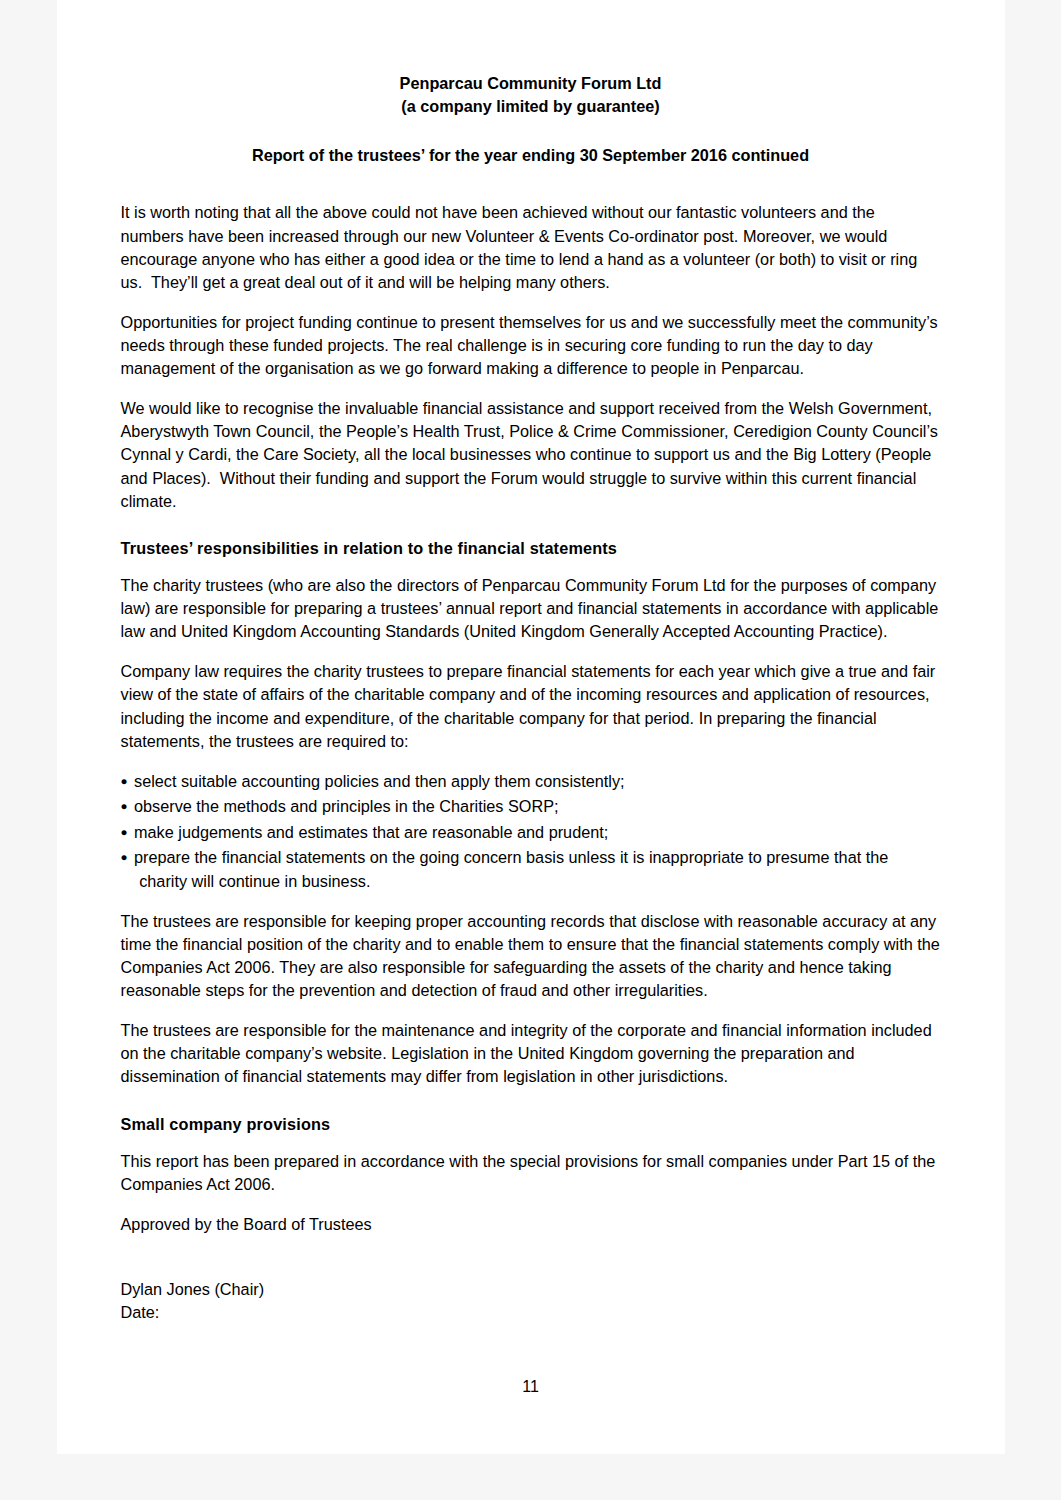Penparcau Community Forum Ltd (a company limited by guarantee) Report of the trustees’ for the year ending 30 September 2016 continued
It is worth noting that all the above could not have been achieved without our fantastic volunteers and the numbers have been increased through our new Volunteer & Events Co-ordinator post. Moreover, we would encourage anyone who has either a good idea or the time to lend a hand as a volunteer (or both) to visit or ring us. They’ll get a great deal out of it and will be helping many others.
Opportunities for project funding continue to present themselves for us and we successfully meet the community’s needs through these funded projects. The real challenge is in securing core funding to run the day to day management of the organisation as we go forward making a difference to people in Penparcau.
We would like to recognise the invaluable financial assistance and support received from the Welsh Government, Aberystwyth Town Council, the People’s Health Trust, Police & Crime Commissioner, Ceredigion County Council’s Cynnal y Cardi, the Care Society, all the local businesses who continue to support us and the Big Lottery (People and Places). Without their funding and support the Forum would struggle to survive within this current financial climate.
Trustees’ responsibilities in relation to the financial statements
The charity trustees (who are also the directors of Penparcau Community Forum Ltd for the purposes of company law) are responsible for preparing a trustees’ annual report and financial statements in accordance with applicable law and United Kingdom Accounting Standards (United Kingdom Generally Accepted Accounting Practice).
Company law requires the charity trustees to prepare financial statements for each year which give a true and fair view of the state of affairs of the charitable company and of the incoming resources and application of resources, including the income and expenditure, of the charitable company for that period. In preparing the financial statements, the trustees are required to:
select suitable accounting policies and then apply them consistently;
observe the methods and principles in the Charities SORP;
make judgements and estimates that are reasonable and prudent;
prepare the financial statements on the going concern basis unless it is inappropriate to presume that the charity will continue in business.
The trustees are responsible for keeping proper accounting records that disclose with reasonable accuracy at any time the financial position of the charity and to enable them to ensure that the financial statements comply with the Companies Act 2006. They are also responsible for safeguarding the assets of the charity and hence taking reasonable steps for the prevention and detection of fraud and other irregularities.
The trustees are responsible for the maintenance and integrity of the corporate and financial information included on the charitable company’s website. Legislation in the United Kingdom governing the preparation and dissemination of financial statements may differ from legislation in other jurisdictions.
Small company provisions
This report has been prepared in accordance with the special provisions for small companies under Part 15 of the Companies Act 2006.
Approved by the Board of Trustees
Dylan Jones (Chair)
Date:
11